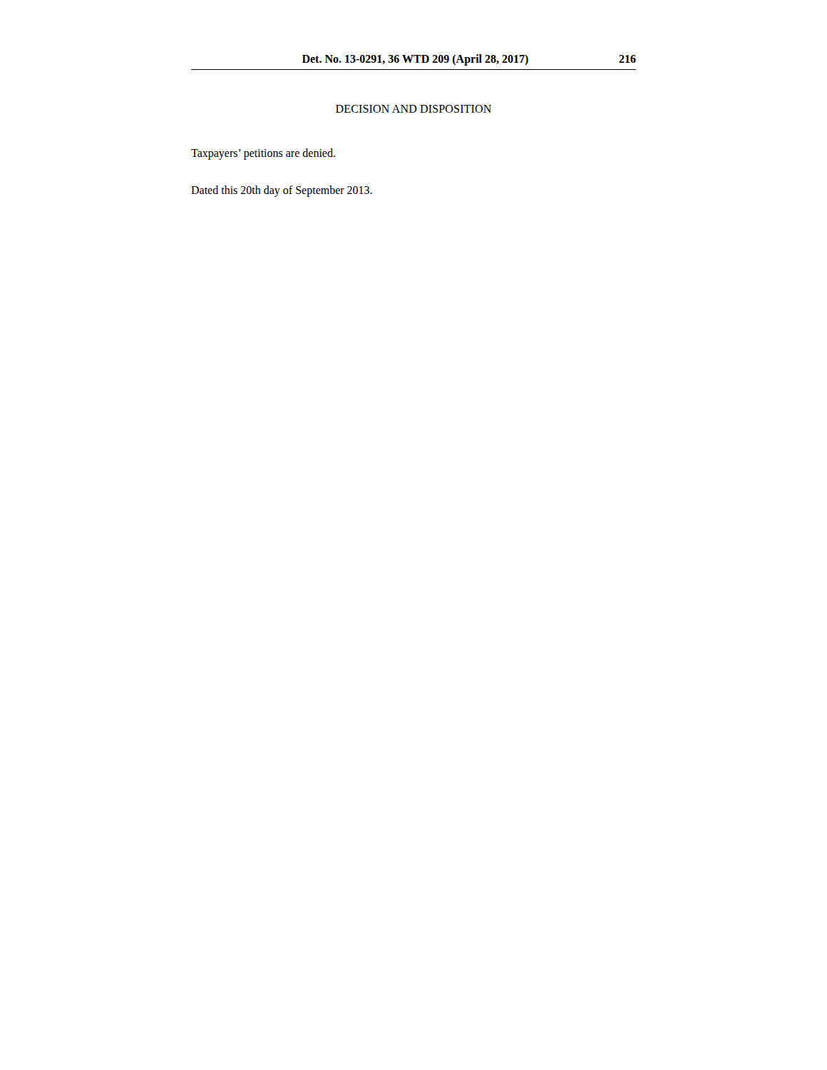Det. No. 13-0291, 36 WTD 209 (April 28, 2017) 216
DECISION AND DISPOSITION
Taxpayers’ petitions are denied.
Dated this 20th day of September 2013.